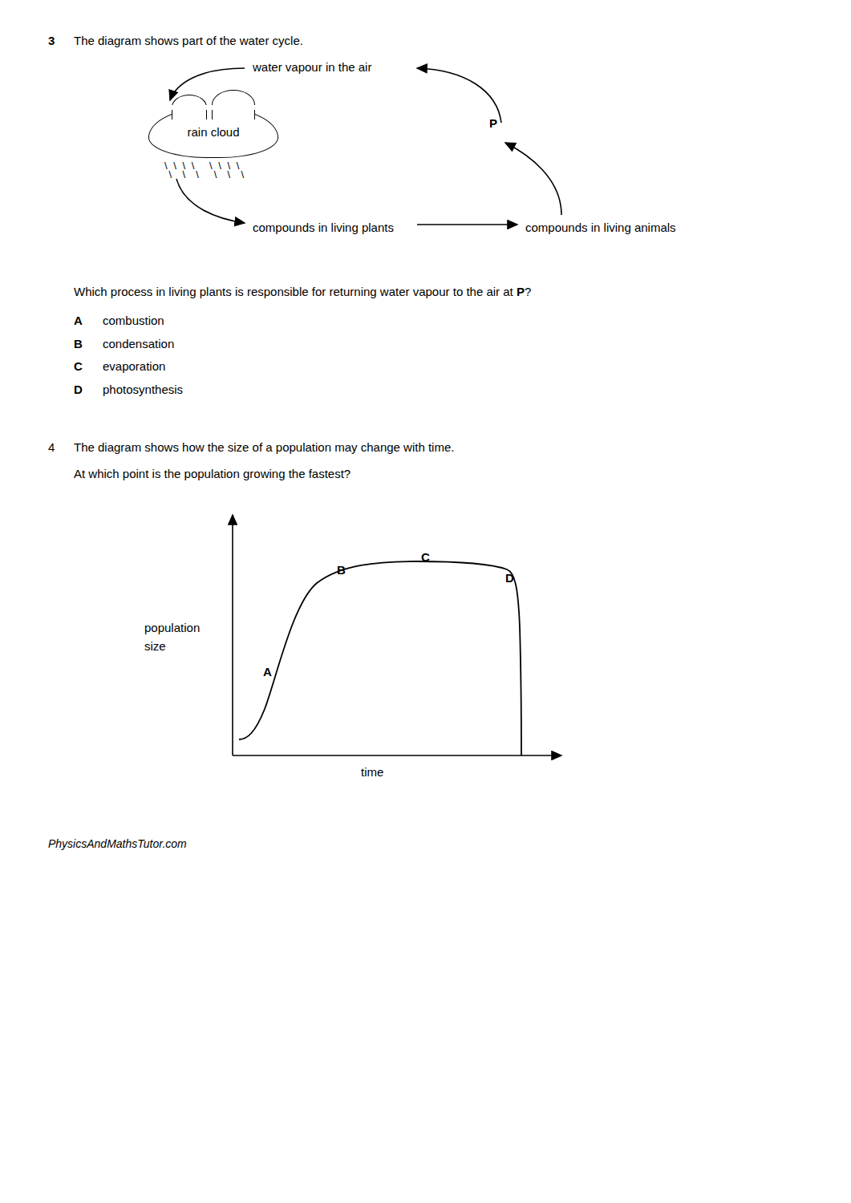3 The diagram shows part of the water cycle.
water vapour in the air
rain cloud
\ \ \ \ \ \ \ \
\ \ \ \ \ \
compounds in living plants
compounds in living animals
P
Which process in living plants is responsible for returning water vapour to the air at P?
Acombustion
Bcondensation
Cevaporation
Dphotosynthesis
4 The diagram shows how the size of a population may change with time.
At which point is the population growing the fastest?
population
size
time
A
B
C
D
PhysicsAndMathsTutor.com